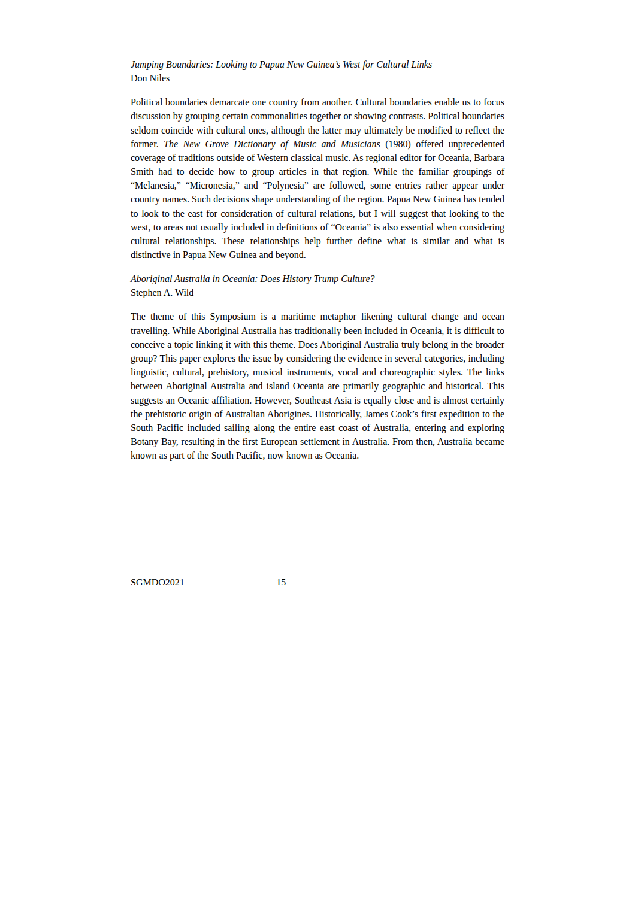Jumping Boundaries: Looking to Papua New Guinea’s West for Cultural Links
Don Niles
Political boundaries demarcate one country from another. Cultural boundaries enable us to focus discussion by grouping certain commonalities together or showing contrasts. Political boundaries seldom coincide with cultural ones, although the latter may ultimately be modified to reflect the former. The New Grove Dictionary of Music and Musicians (1980) offered unprecedented coverage of traditions outside of Western classical music. As regional editor for Oceania, Barbara Smith had to decide how to group articles in that region. While the familiar groupings of “Melanesia,” “Micronesia,” and “Polynesia” are followed, some entries rather appear under country names. Such decisions shape understanding of the region. Papua New Guinea has tended to look to the east for consideration of cultural relations, but I will suggest that looking to the west, to areas not usually included in definitions of “Oceania” is also essential when considering cultural relationships. These relationships help further define what is similar and what is distinctive in Papua New Guinea and beyond.
Aboriginal Australia in Oceania: Does History Trump Culture?
Stephen A. Wild
The theme of this Symposium is a maritime metaphor likening cultural change and ocean travelling. While Aboriginal Australia has traditionally been included in Oceania, it is difficult to conceive a topic linking it with this theme. Does Aboriginal Australia truly belong in the broader group? This paper explores the issue by considering the evidence in several categories, including linguistic, cultural, prehistory, musical instruments, vocal and choreographic styles. The links between Aboriginal Australia and island Oceania are primarily geographic and historical. This suggests an Oceanic affiliation. However, Southeast Asia is equally close and is almost certainly the prehistoric origin of Australian Aborigines. Historically, James Cook’s first expedition to the South Pacific included sailing along the entire east coast of Australia, entering and exploring Botany Bay, resulting in the first European settlement in Australia. From then, Australia became known as part of the South Pacific, now known as Oceania.
SGMDO2021 15